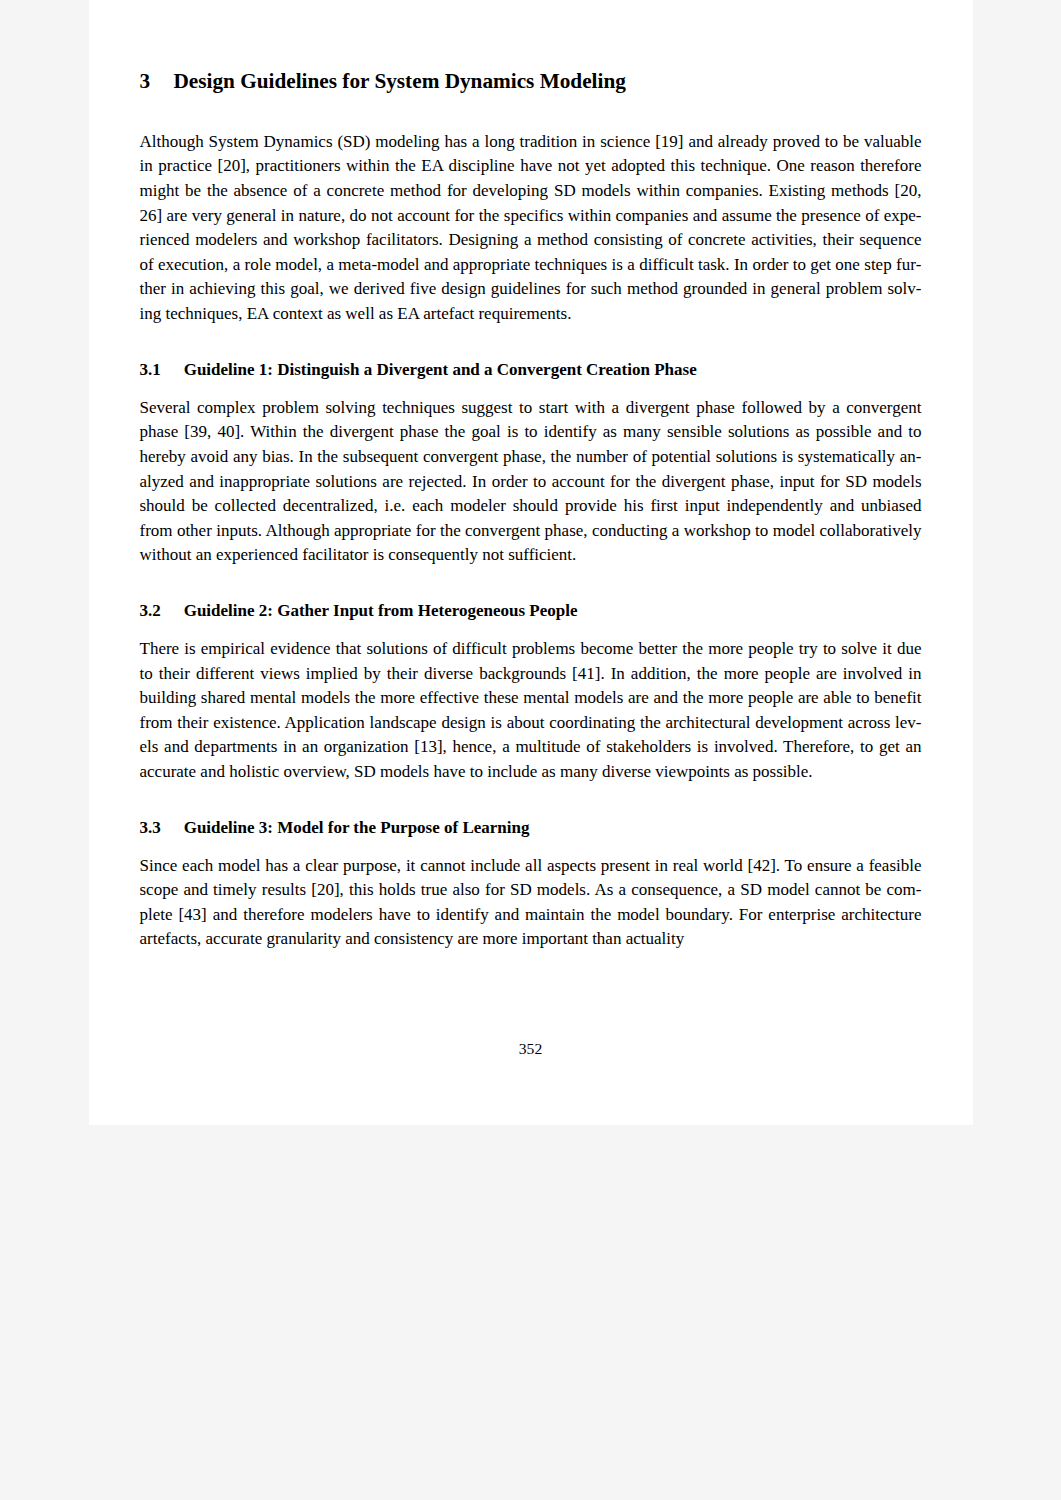3 Design Guidelines for System Dynamics Modeling
Although System Dynamics (SD) modeling has a long tradition in science [19] and already proved to be valuable in practice [20], practitioners within the EA discipline have not yet adopted this technique. One reason therefore might be the absence of a concrete method for developing SD models within companies. Existing methods [20, 26] are very general in nature, do not account for the specifics within companies and assume the presence of experienced modelers and workshop facilitators. Designing a method consisting of concrete activities, their sequence of execution, a role model, a meta-model and appropriate techniques is a difficult task. In order to get one step further in achieving this goal, we derived five design guidelines for such method grounded in general problem solving techniques, EA context as well as EA artefact requirements.
3.1 Guideline 1: Distinguish a Divergent and a Convergent Creation Phase
Several complex problem solving techniques suggest to start with a divergent phase followed by a convergent phase [39, 40]. Within the divergent phase the goal is to identify as many sensible solutions as possible and to hereby avoid any bias. In the subsequent convergent phase, the number of potential solutions is systematically analyzed and inappropriate solutions are rejected. In order to account for the divergent phase, input for SD models should be collected decentralized, i.e. each modeler should provide his first input independently and unbiased from other inputs. Although appropriate for the convergent phase, conducting a workshop to model collaboratively without an experienced facilitator is consequently not sufficient.
3.2 Guideline 2: Gather Input from Heterogeneous People
There is empirical evidence that solutions of difficult problems become better the more people try to solve it due to their different views implied by their diverse backgrounds [41]. In addition, the more people are involved in building shared mental models the more effective these mental models are and the more people are able to benefit from their existence. Application landscape design is about coordinating the architectural development across levels and departments in an organization [13], hence, a multitude of stakeholders is involved. Therefore, to get an accurate and holistic overview, SD models have to include as many diverse viewpoints as possible.
3.3 Guideline 3: Model for the Purpose of Learning
Since each model has a clear purpose, it cannot include all aspects present in real world [42]. To ensure a feasible scope and timely results [20], this holds true also for SD models. As a consequence, a SD model cannot be complete [43] and therefore modelers have to identify and maintain the model boundary. For enterprise architecture artefacts, accurate granularity and consistency are more important than actuality
352